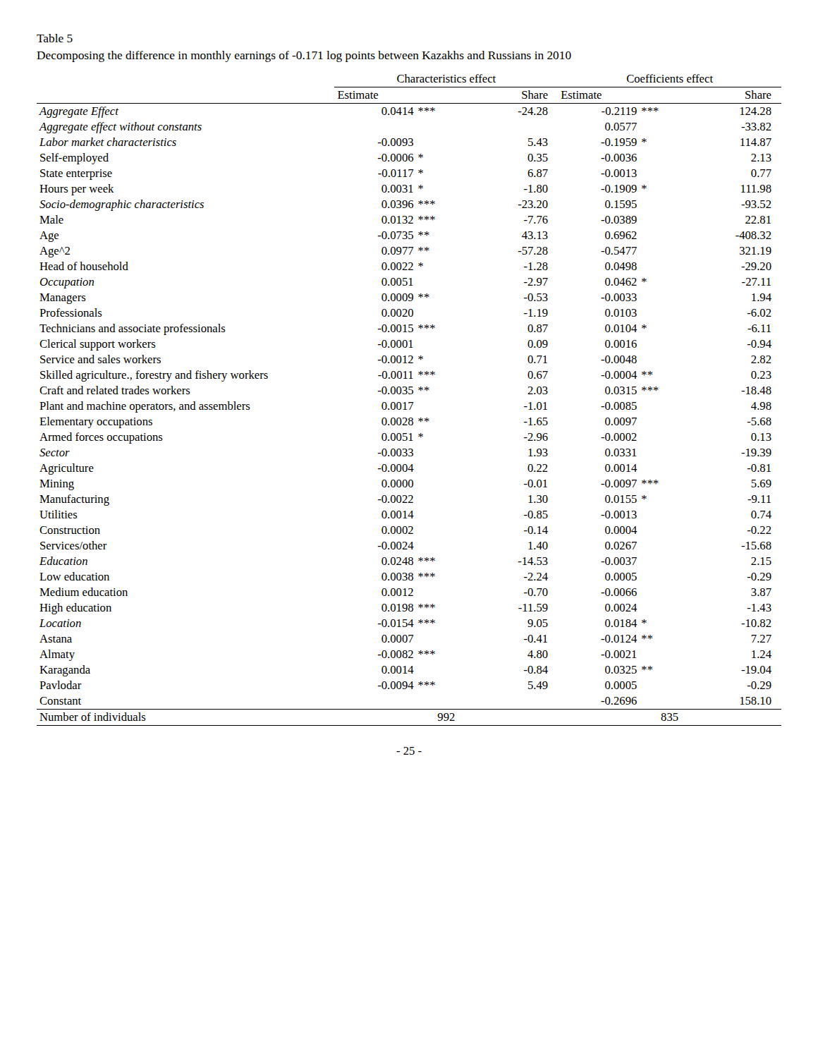Table 5 Decomposing the difference in monthly earnings of -0.171 log points between Kazakhs and Russians in 2010
| | Characteristics effect | Coefficients effect |
| --- | --- | --- |
| | Estimate | Share | Estimate | Share |
| Aggregate Effect | 0.0414 | *** | -24.28 | -0.2119 | *** | 124.28 |
| Aggregate effect without constants | | | | 0.0577 | | -33.82 |
| Labor market characteristics | -0.0093 | | 5.43 | -0.1959 | * | 114.87 |
| Self-employed | -0.0006 | * | 0.35 | -0.0036 | | 2.13 |
| State enterprise | -0.0117 | * | 6.87 | -0.0013 | | 0.77 |
| Hours per week | 0.0031 | * | -1.80 | -0.1909 | * | 111.98 |
| Socio-demographic characteristics | 0.0396 | *** | -23.20 | 0.1595 | | -93.52 |
| Male | 0.0132 | *** | -7.76 | -0.0389 | | 22.81 |
| Age | -0.0735 | ** | 43.13 | 0.6962 | | -408.32 |
| Age^2 | 0.0977 | ** | -57.28 | -0.5477 | | 321.19 |
| Head of household | 0.0022 | * | -1.28 | 0.0498 | | -29.20 |
| Occupation | 0.0051 | | -2.97 | 0.0462 | * | -27.11 |
| Managers | 0.0009 | ** | -0.53 | -0.0033 | | 1.94 |
| Professionals | 0.0020 | | -1.19 | 0.0103 | | -6.02 |
| Technicians and associate professionals | -0.0015 | *** | 0.87 | 0.0104 | * | -6.11 |
| Clerical support workers | -0.0001 | | 0.09 | 0.0016 | | -0.94 |
| Service and sales workers | -0.0012 | * | 0.71 | -0.0048 | | 2.82 |
| Skilled agriculture., forestry and fishery workers | -0.0011 | *** | 0.67 | -0.0004 | ** | 0.23 |
| Craft and related trades workers | -0.0035 | ** | 2.03 | 0.0315 | *** | -18.48 |
| Plant and machine operators, and assemblers | 0.0017 | | -1.01 | -0.0085 | | 4.98 |
| Elementary occupations | 0.0028 | ** | -1.65 | 0.0097 | | -5.68 |
| Armed forces occupations | 0.0051 | * | -2.96 | -0.0002 | | 0.13 |
| Sector | -0.0033 | | 1.93 | 0.0331 | | -19.39 |
| Agriculture | -0.0004 | | 0.22 | 0.0014 | | -0.81 |
| Mining | 0.0000 | | -0.01 | -0.0097 | *** | 5.69 |
| Manufacturing | -0.0022 | | 1.30 | 0.0155 | * | -9.11 |
| Utilities | 0.0014 | | -0.85 | -0.0013 | | 0.74 |
| Construction | 0.0002 | | -0.14 | 0.0004 | | -0.22 |
| Services/other | -0.0024 | | 1.40 | 0.0267 | | -15.68 |
| Education | 0.0248 | *** | -14.53 | -0.0037 | | 2.15 |
| Low education | 0.0038 | *** | -2.24 | 0.0005 | | -0.29 |
| Medium education | 0.0012 | | -0.70 | -0.0066 | | 3.87 |
| High education | 0.0198 | *** | -11.59 | 0.0024 | | -1.43 |
| Location | -0.0154 | *** | 9.05 | 0.0184 | * | -10.82 |
| Astana | 0.0007 | | -0.41 | -0.0124 | ** | 7.27 |
| Almaty | -0.0082 | *** | 4.80 | -0.0021 | | 1.24 |
| Karaganda | 0.0014 | | -0.84 | 0.0325 | ** | -19.04 |
| Pavlodar | -0.0094 | *** | 5.49 | 0.0005 | | -0.29 |
| Constant | | | | -0.2696 | | 158.10 |
| Number of individuals | 992 | 835 |
- 25 -